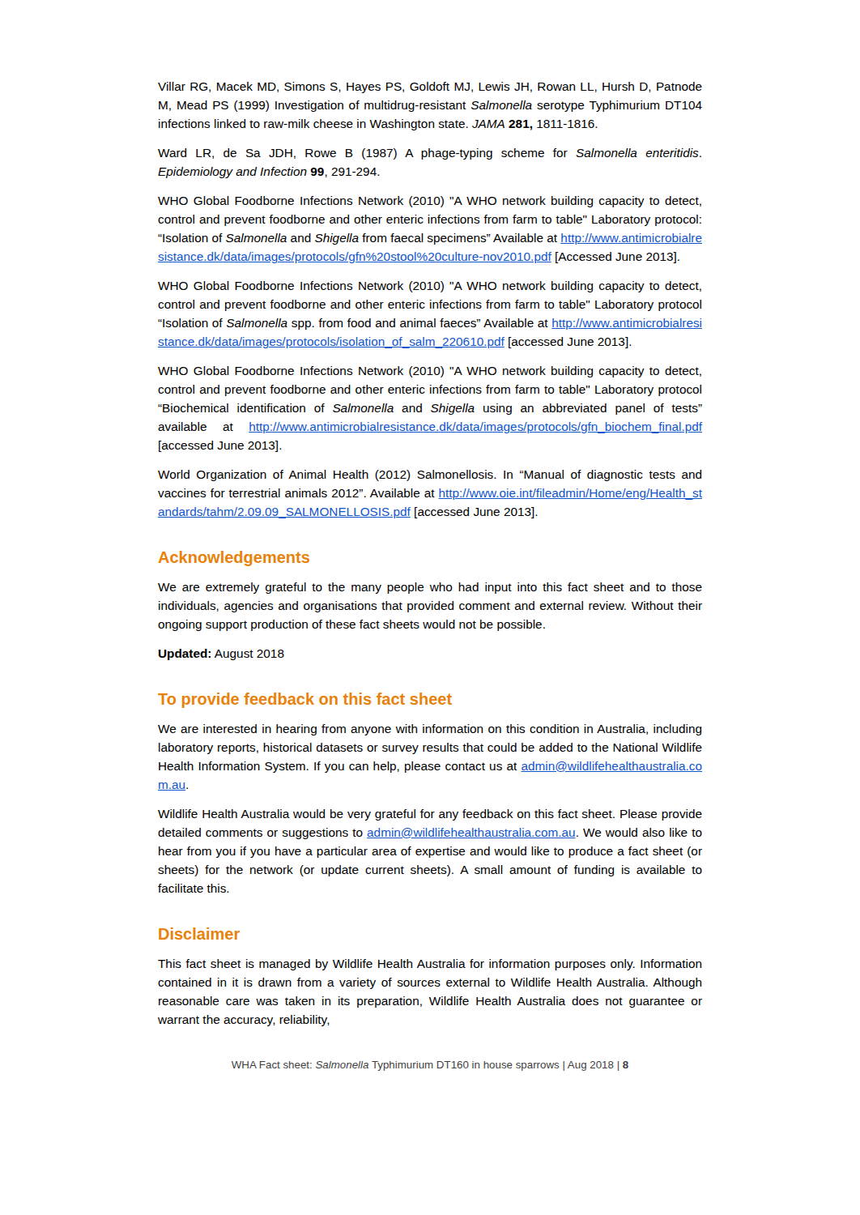Villar RG, Macek MD, Simons S, Hayes PS, Goldoft MJ, Lewis JH, Rowan LL, Hursh D, Patnode M, Mead PS (1999) Investigation of multidrug-resistant Salmonella serotype Typhimurium DT104 infections linked to raw-milk cheese in Washington state. JAMA 281, 1811-1816.
Ward LR, de Sa JDH, Rowe B (1987) A phage-typing scheme for Salmonella enteritidis. Epidemiology and Infection 99, 291-294.
WHO Global Foodborne Infections Network (2010) "A WHO network building capacity to detect, control and prevent foodborne and other enteric infections from farm to table" Laboratory protocol: “Isolation of Salmonella and Shigella from faecal specimens” Available at http://www.antimicrobialresistance.dk/data/images/protocols/gfn%20stool%20culture-nov2010.pdf [Accessed June 2013].
WHO Global Foodborne Infections Network (2010) "A WHO network building capacity to detect, control and prevent foodborne and other enteric infections from farm to table" Laboratory protocol “Isolation of Salmonella spp. from food and animal faeces” Available at http://www.antimicrobialresistance.dk/data/images/protocols/isolation_of_salm_220610.pdf [accessed June 2013].
WHO Global Foodborne Infections Network (2010) "A WHO network building capacity to detect, control and prevent foodborne and other enteric infections from farm to table" Laboratory protocol “Biochemical identification of Salmonella and Shigella using an abbreviated panel of tests” available at http://www.antimicrobialresistance.dk/data/images/protocols/gfn_biochem_final.pdf [accessed June 2013].
World Organization of Animal Health (2012) Salmonellosis. In “Manual of diagnostic tests and vaccines for terrestrial animals 2012”. Available at http://www.oie.int/fileadmin/Home/eng/Health_standards/tahm/2.09.09_SALMONELLOSIS.pdf [accessed June 2013].
Acknowledgements
We are extremely grateful to the many people who had input into this fact sheet and to those individuals, agencies and organisations that provided comment and external review. Without their ongoing support production of these fact sheets would not be possible.
Updated: August 2018
To provide feedback on this fact sheet
We are interested in hearing from anyone with information on this condition in Australia, including laboratory reports, historical datasets or survey results that could be added to the National Wildlife Health Information System. If you can help, please contact us at admin@wildlifehealthaustralia.com.au.
Wildlife Health Australia would be very grateful for any feedback on this fact sheet. Please provide detailed comments or suggestions to admin@wildlifehealthaustralia.com.au. We would also like to hear from you if you have a particular area of expertise and would like to produce a fact sheet (or sheets) for the network (or update current sheets). A small amount of funding is available to facilitate this.
Disclaimer
This fact sheet is managed by Wildlife Health Australia for information purposes only. Information contained in it is drawn from a variety of sources external to Wildlife Health Australia. Although reasonable care was taken in its preparation, Wildlife Health Australia does not guarantee or warrant the accuracy, reliability,
WHA Fact sheet: Salmonella Typhimurium DT160 in house sparrows | Aug 2018 | 8